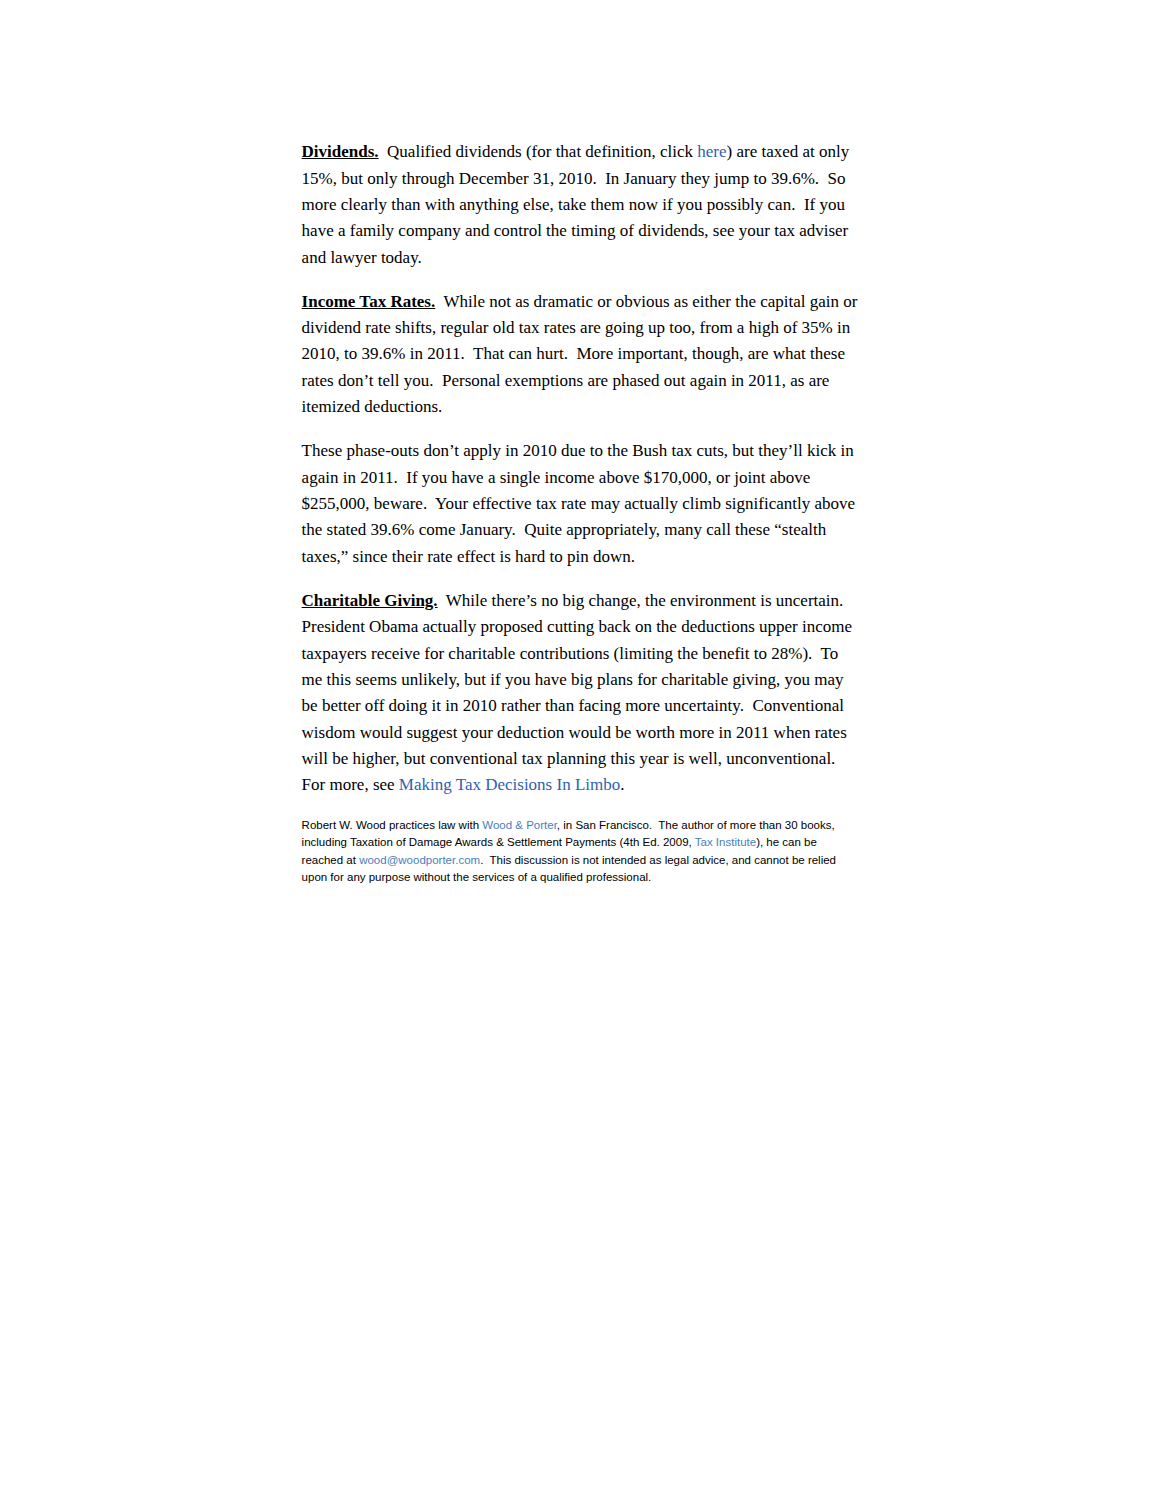Dividends. Qualified dividends (for that definition, click here) are taxed at only 15%, but only through December 31, 2010. In January they jump to 39.6%. So more clearly than with anything else, take them now if you possibly can. If you have a family company and control the timing of dividends, see your tax adviser and lawyer today.
Income Tax Rates. While not as dramatic or obvious as either the capital gain or dividend rate shifts, regular old tax rates are going up too, from a high of 35% in 2010, to 39.6% in 2011. That can hurt. More important, though, are what these rates don’t tell you. Personal exemptions are phased out again in 2011, as are itemized deductions.
These phase-outs don’t apply in 2010 due to the Bush tax cuts, but they’ll kick in again in 2011. If you have a single income above $170,000, or joint above $255,000, beware. Your effective tax rate may actually climb significantly above the stated 39.6% come January. Quite appropriately, many call these “stealth taxes,” since their rate effect is hard to pin down.
Charitable Giving. While there’s no big change, the environment is uncertain. President Obama actually proposed cutting back on the deductions upper income taxpayers receive for charitable contributions (limiting the benefit to 28%). To me this seems unlikely, but if you have big plans for charitable giving, you may be better off doing it in 2010 rather than facing more uncertainty. Conventional wisdom would suggest your deduction would be worth more in 2011 when rates will be higher, but conventional tax planning this year is well, unconventional. For more, see Making Tax Decisions In Limbo.
Robert W. Wood practices law with Wood & Porter, in San Francisco. The author of more than 30 books, including Taxation of Damage Awards & Settlement Payments (4th Ed. 2009, Tax Institute), he can be reached at wood@woodporter.com. This discussion is not intended as legal advice, and cannot be relied upon for any purpose without the services of a qualified professional.